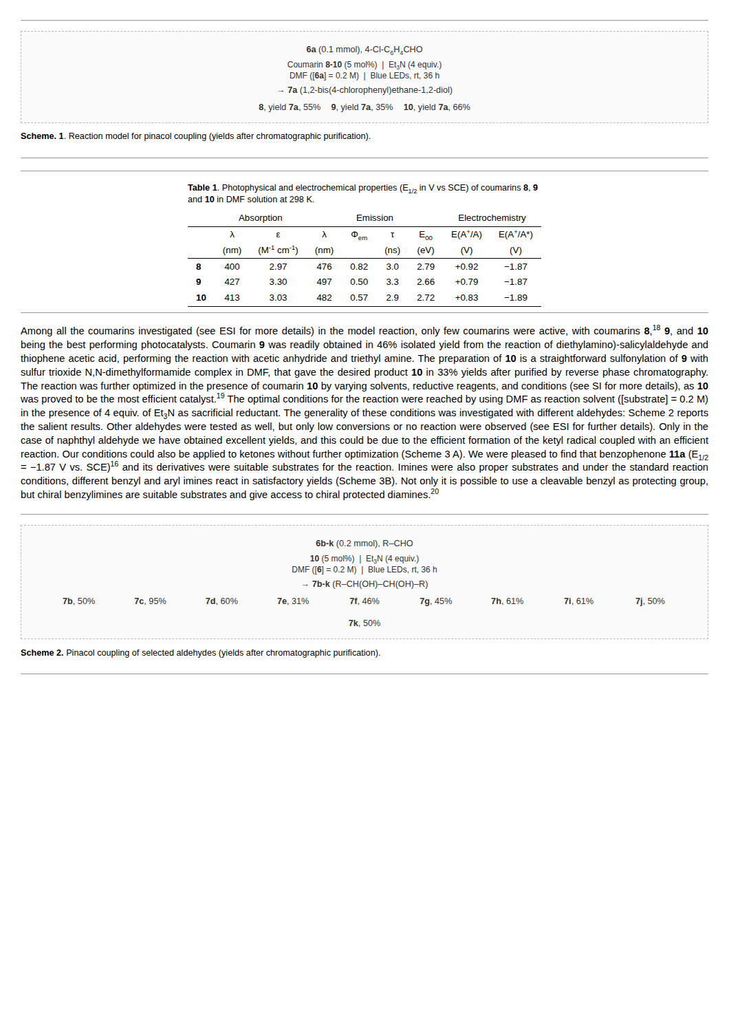6a (0.1 mmol), 4-Cl-C6H4CHO
Coumarin 8-10 (5 mol%) | Et3N (4 equiv.)
DMF ([6a] = 0.2 M) | Blue LEDs, rt, 36 h
→ 7a (1,2-bis(4-chlorophenyl)ethane-1,2-diol)
8, yield 7a, 55%
9, yield 7a, 35%
10, yield 7a, 66%
Scheme. 1. Reaction model for pinacol coupling (yields after chromatographic purification).
Table 1 . Photophysical and electrochemical properties (E 1/2 in V vs SCE) of coumarins 8 , 9 and 10 in DMF solution at 298 K.
| | Absorption | Emission | Electrochemistry |
| --- | --- | --- | --- |
| | λ | ε | λ | Φ em | τ | E 00 | E(A + /A) | E(A + /A*) |
| | (nm) | (M -1 cm -1 ) | (nm) | | (ns) | (eV) | (V) | (V) |
| 8 | 400 | 2.97 | 476 | 0.82 | 3.0 | 2.79 | +0.92 | −1.87 |
| 9 | 427 | 3.30 | 497 | 0.50 | 3.3 | 2.66 | +0.79 | −1.87 |
| 10 | 413 | 3.03 | 482 | 0.57 | 2.9 | 2.72 | +0.83 | −1.89 |
Among all the coumarins investigated (see ESI for more details) in the model reaction, only few coumarins were active, with coumarins 8,18 9, and 10 being the best performing photocatalysts. Coumarin 9 was readily obtained in 46% isolated yield from the reaction of diethylamino)-salicylaldehyde and thiophene acetic acid, performing the reaction with acetic anhydride and triethyl amine. The preparation of 10 is a straightforward sulfonylation of 9 with sulfur trioxide N,N-dimethylformamide complex in DMF, that gave the desired product 10 in 33% yields after purified by reverse phase chromatography. The reaction was further optimized in the presence of coumarin 10 by varying solvents, reductive reagents, and conditions (see SI for more details), as 10 was proved to be the most efficient catalyst.19 The optimal conditions for the reaction were reached by using DMF as reaction solvent ([substrate] = 0.2 M) in the presence of 4 equiv. of Et3N as sacrificial reductant. The generality of these conditions was investigated with different aldehydes: Scheme 2 reports the salient results. Other aldehydes were tested as well, but only low conversions or no reaction were observed (see ESI for further details). Only in the case of naphthyl aldehyde we have obtained excellent yields, and this could be due to the efficient formation of the ketyl radical coupled with an efficient reaction. Our conditions could also be applied to ketones without further optimization (Scheme 3 A). We were pleased to find that benzophenone 11a (E1/2 = −1.87 V vs. SCE)16 and its derivatives were suitable substrates for the reaction. Imines were also proper substrates and under the standard reaction conditions, different benzyl and aryl imines react in satisfactory yields (Scheme 3B). Not only it is possible to use a cleavable benzyl as protecting group, but chiral benzylimines are suitable substrates and give access to chiral protected diamines.20
6b-k (0.2 mmol), R–CHO
10 (5 mol%) | Et3N (4 equiv.)
DMF ([6] = 0.2 M) | Blue LEDs, rt, 36 h
→ 7b-k (R–CH(OH)–CH(OH)–R)
7b, 50%
7c, 95%
7d, 60%
7e, 31%
7f, 46%
7g, 45%
7h, 61%
7i, 61%
7j, 50%
7k, 50%
Scheme 2. Pinacol coupling of selected aldehydes (yields after chromatographic purification).